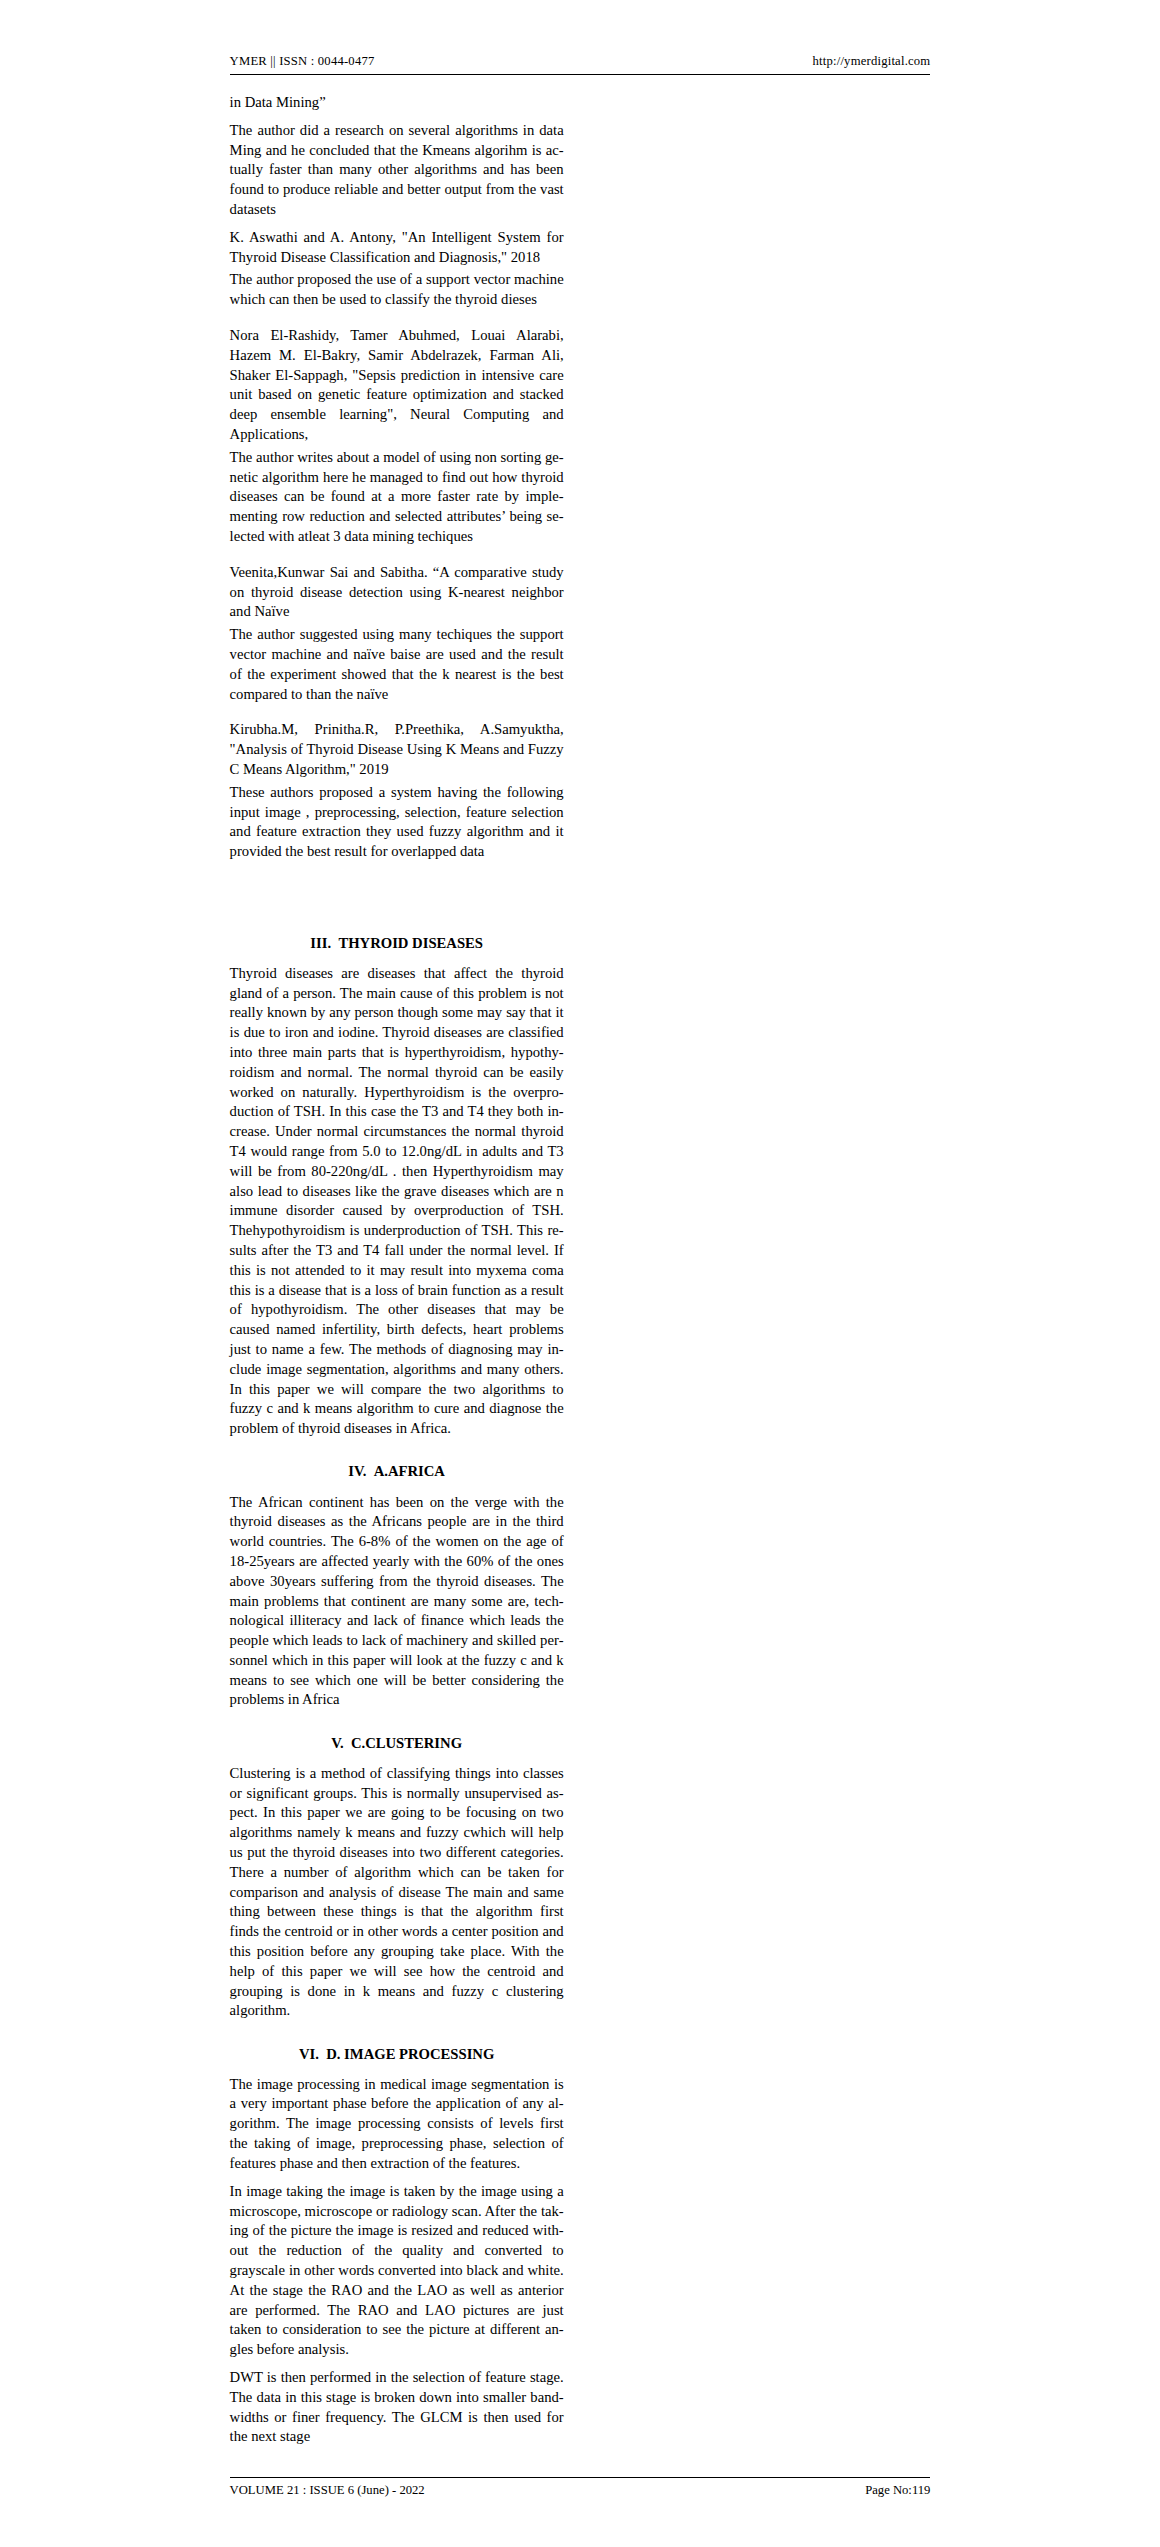YMER || ISSN : 0044-0477 http://ymerdigital.com
in Data Mining”
The author did a research on several algorithms in data Ming and he concluded that the Kmeans algorihm is actually faster than many other algorithms and has been found to produce reliable and better output from the vast datasets
K. Aswathi and A. Antony, "An Intelligent System for Thyroid Disease Classification and Diagnosis," 2018
The author proposed the use of a support vector machine which can then be used to classify the thyroid dieses
Nora El-Rashidy, Tamer Abuhmed, Louai Alarabi, Hazem M. El-Bakry, Samir Abdelrazek, Farman Ali, Shaker El-Sappagh, "Sepsis prediction in intensive care unit based on genetic feature optimization and stacked deep ensemble learning", Neural Computing and Applications,
The author writes about a model of using non sorting genetic algorithm here he managed to find out how thyroid diseases can be found at a more faster rate by implementing row reduction and selected attributes’ being selected with atleat 3 data mining techiques
Veenita,Kunwar Sai and Sabitha. “A comparative study on thyroid disease detection using K-nearest neighbor and Naïve
The author suggested using many techiques the support vector machine and naïve baise are used and the result of the experiment showed that the k nearest is the best compared to than the naïve
Kirubha.M, Prinitha.R, P.Preethika, A.Samyuktha, "Analysis of Thyroid Disease Using K Means and Fuzzy C Means Algorithm," 2019
These authors proposed a system having the following input image , preprocessing, selection, feature selection and feature extraction they used fuzzy algorithm and it provided the best result for overlapped data
III. Thyroid Diseases
Thyroid diseases are diseases that affect the thyroid gland of a person. The main cause of this problem is not really known by any person though some may say that it is due to iron and iodine. Thyroid diseases are classified into three main parts that is hyperthyroidism, hypothyroidism and normal. The normal thyroid can be easily worked on naturally. Hyperthyroidism is the overproduction of TSH. In this case the T3 and T4 they both increase. Under normal circumstances the normal thyroid T4 would range from 5.0 to 12.0ng/dL in adults and T3 will be from 80-220ng/dL . then Hyperthyroidism may also lead to diseases like the grave diseases which are n immune disorder caused by overproduction of TSH. Thehypothyroidism is underproduction of TSH. This results after the T3 and T4 fall under the normal level. If this is not attended to it may result into myxema coma this is a disease that is a loss of brain function as a result of hypothyroidism. The other diseases that may be caused named infertility, birth defects, heart problems just to name a few. The methods of diagnosing may include image segmentation, algorithms and many others. In this paper we will compare the two algorithms to fuzzy c and k means algorithm to cure and diagnose the problem of thyroid diseases in Africa.
IV. A.Africa
The African continent has been on the verge with the thyroid diseases as the Africans people are in the third world countries. The 6-8% of the women on the age of 18-25years are affected yearly with the 60% of the ones above 30years suffering from the thyroid diseases. The main problems that continent are many some are, technological illiteracy and lack of finance which leads the people which leads to lack of machinery and skilled personnel which in this paper will look at the fuzzy c and k means to see which one will be better considering the problems in Africa
V. C.Clustering
Clustering is a method of classifying things into classes or significant groups. This is normally unsupervised aspect. In this paper we are going to be focusing on two algorithms namely k means and fuzzy cwhich will help us put the thyroid diseases into two different categories. There a number of algorithm which can be taken for comparison and analysis of disease The main and same thing between these things is that the algorithm first finds the centroid or in other words a center position and this position before any grouping take place. With the help of this paper we will see how the centroid and grouping is done in k means and fuzzy c clustering algorithm.
VI. D. Image Processing
The image processing in medical image segmentation is a very important phase before the application of any algorithm. The image processing consists of levels first the taking of image, preprocessing phase, selection of features phase and then extraction of the features.
In image taking the image is taken by the image using a microscope, microscope or radiology scan. After the taking of the picture the image is resized and reduced without the reduction of the quality and converted to grayscale in other words converted into black and white. At the stage the RAO and the LAO as well as anterior are performed. The RAO and LAO pictures are just taken to consideration to see the picture at different angles before analysis.
DWT is then performed in the selection of feature stage. The data in this stage is broken down into smaller bandwidths or finer frequency. The GLCM is then used for the next stage
VOLUME 21 : ISSUE 6 (June) - 2022 Page No:119